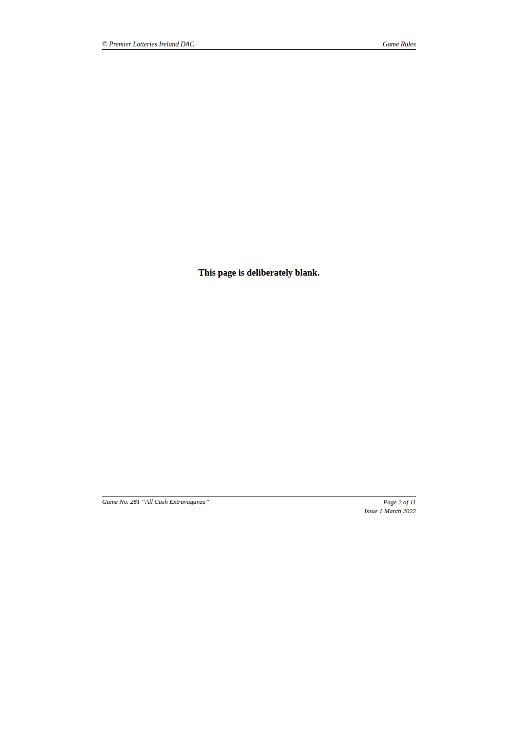© Premier Lotteries Ireland DAC
Game Rules
This page is deliberately blank.
Game No. 281 “All Cash Extravaganza”
Page 2 of 11
Issue 1 March 2022